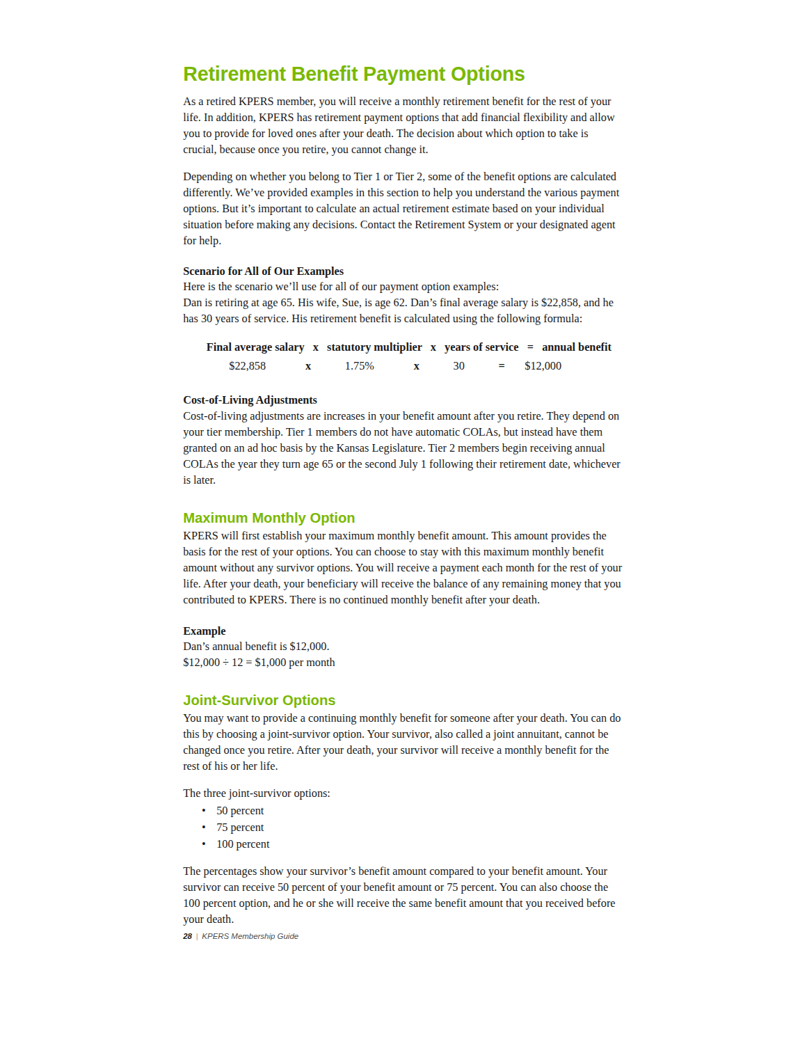Retirement Benefit Payment Options
As a retired KPERS member, you will receive a monthly retirement benefit for the rest of your life. In addition, KPERS has retirement payment options that add financial flexibility and allow you to provide for loved ones after your death. The decision about which option to take is crucial, because once you retire, you cannot change it.
Depending on whether you belong to Tier 1 or Tier 2, some of the benefit options are calculated differently. We’ve provided examples in this section to help you understand the various payment options. But it’s important to calculate an actual retirement estimate based on your individual situation before making any decisions. Contact the Retirement System or your designated agent for help.
Scenario for All of Our Examples
Here is the scenario we’ll use for all of our payment option examples:
Dan is retiring at age 65. His wife, Sue, is age 62. Dan’s final average salary is $22,858, and he
has 30 years of service. His retirement benefit is calculated using the following formula:
Final average salary x statutory multiplier x years of service = annual benefit $22,858 x 1.75% x 30 = $12,000
Cost-of-Living Adjustments
Cost-of-living adjustments are increases in your benefit amount after you retire. They depend on your tier membership. Tier 1 members do not have automatic COLAs, but instead have them granted on an ad hoc basis by the Kansas Legislature. Tier 2 members begin receiving annual COLAs the year they turn age 65 or the second July 1 following their retirement date, whichever is later.
Maximum Monthly Option
KPERS will first establish your maximum monthly benefit amount. This amount provides the basis for the rest of your options. You can choose to stay with this maximum monthly benefit amount without any survivor options. You will receive a payment each month for the rest of your life. After your death, your beneficiary will receive the balance of any remaining money that you contributed to KPERS. There is no continued monthly benefit after your death.
Example
Dan’s annual benefit is $12,000.
$12,000 ÷ 12 = $1,000 per month
Joint-Survivor Options
You may want to provide a continuing monthly benefit for someone after your death. You can do this by choosing a joint-survivor option. Your survivor, also called a joint annuitant, cannot be changed once you retire. After your death, your survivor will receive a monthly benefit for the rest of his or her life.
The three joint-survivor options:
50 percent
75 percent
100 percent
The percentages show your survivor’s benefit amount compared to your benefit amount. Your survivor can receive 50 percent of your benefit amount or 75 percent. You can also choose the 100 percent option, and he or she will receive the same benefit amount that you received before your death.
28|KPERS Membership Guide